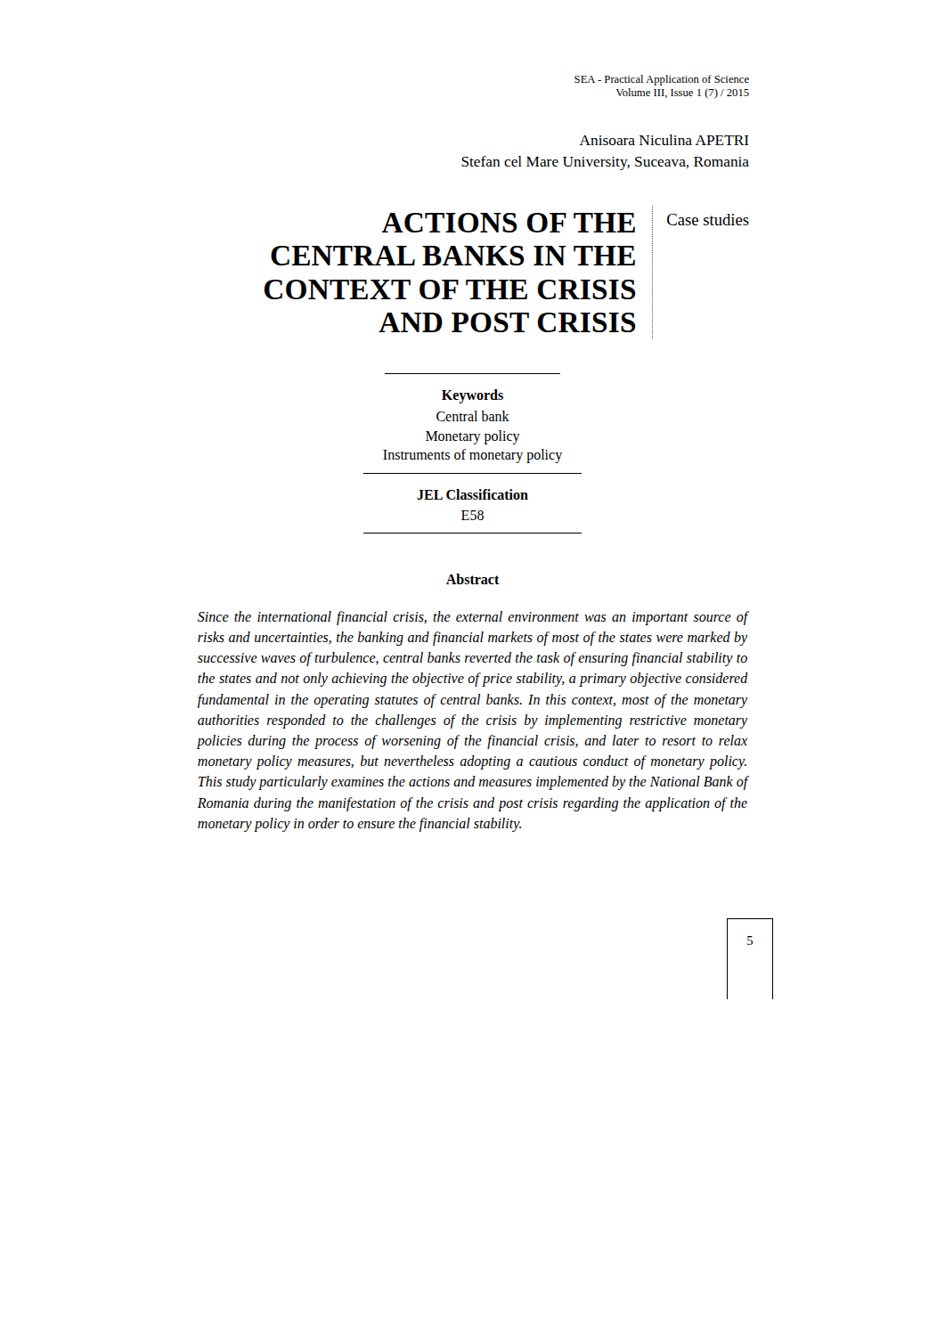SEA - Practical Application of Science
Volume III, Issue 1 (7) / 2015
Anisoara Niculina APETRI Stefan cel Mare University, Suceava, Romania
ACTIONS OF THE CENTRAL BANKS IN THE CONTEXT OF THE CRISIS AND POST CRISIS
Case studies
Keywords
Central bank
Monetary policy
Instruments of monetary policy
JEL Classification
E58
Abstract
Since the international financial crisis, the external environment was an important source of risks and uncertainties, the banking and financial markets of most of the states were marked by successive waves of turbulence, central banks reverted the task of ensuring financial stability to the states and not only achieving the objective of price stability, a primary objective considered fundamental in the operating statutes of central banks. In this context, most of the monetary authorities responded to the challenges of the crisis by implementing restrictive monetary policies during the process of worsening of the financial crisis, and later to resort to relax monetary policy measures, but nevertheless adopting a cautious conduct of monetary policy. This study particularly examines the actions and measures implemented by the National Bank of Romania during the manifestation of the crisis and post crisis regarding the application of the monetary policy in order to ensure the financial stability.
5